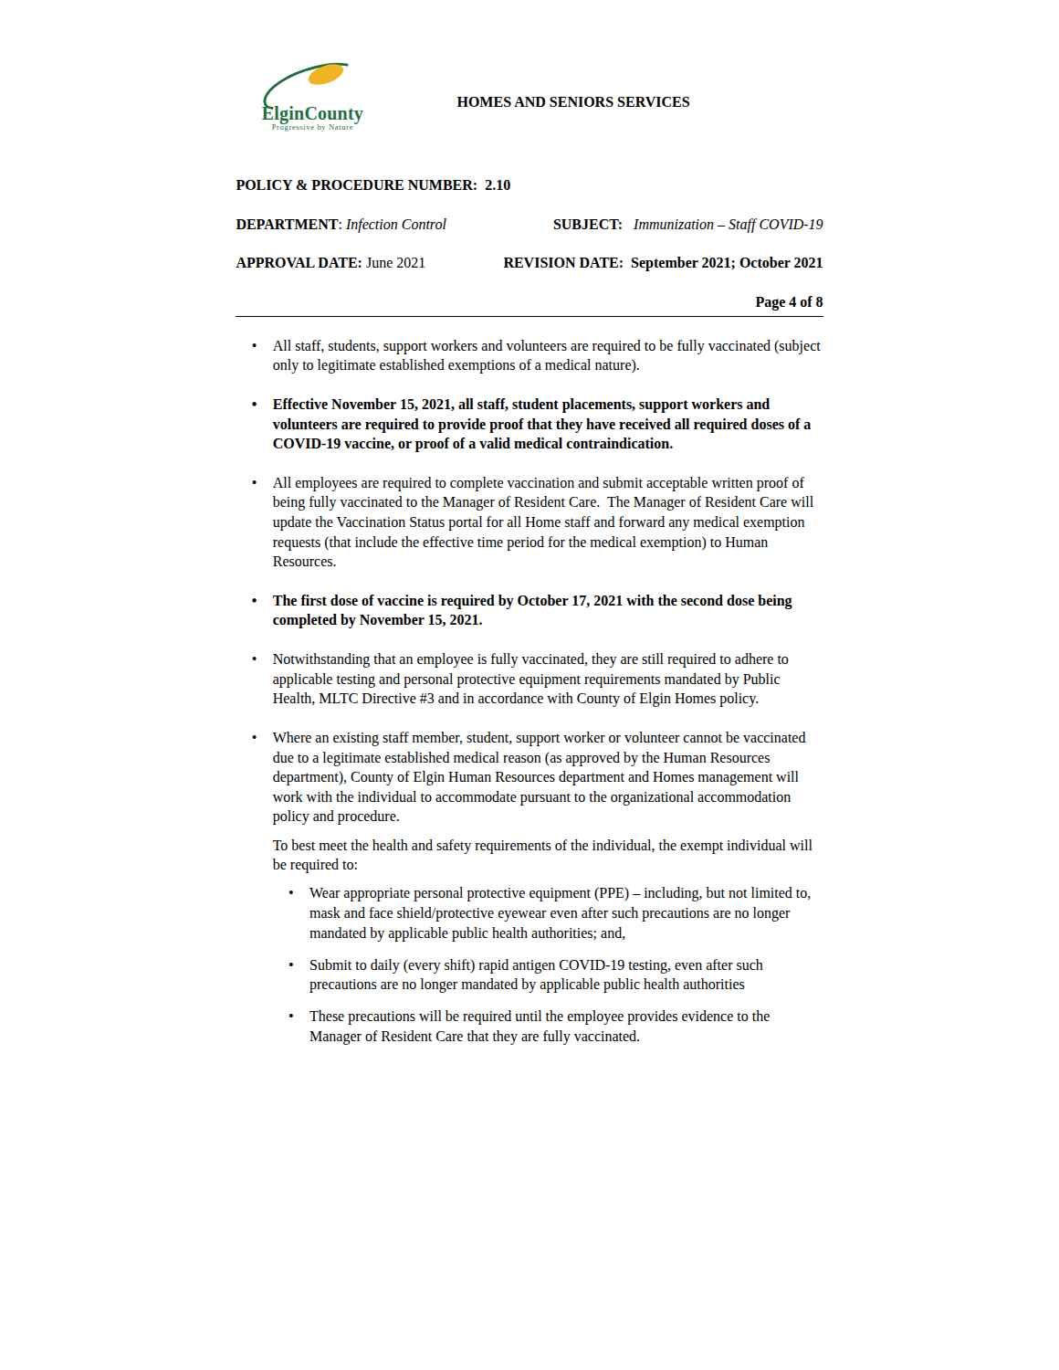Elgin County
Progressive by Nature
HOMES AND SENIORS SERVICES
POLICY & PROCEDURE NUMBER: 2.10
DEPARTMENT: Infection Control
SUBJECT: Immunization – Staff COVID-19
APPROVAL DATE: June 2021
REVISION DATE: September 2021; October 2021
Page 4 of 8
All staff, students, support workers and volunteers are required to be fully vaccinated (subject only to legitimate established exemptions of a medical nature).
Effective November 15, 2021, all staff, student placements, support workers and volunteers are required to provide proof that they have received all required doses of a COVID-19 vaccine, or proof of a valid medical contraindication.
All employees are required to complete vaccination and submit acceptable written proof of being fully vaccinated to the Manager of Resident Care. The Manager of Resident Care will update the Vaccination Status portal for all Home staff and forward any medical exemption requests (that include the effective time period for the medical exemption) to Human Resources.
The first dose of vaccine is required by October 17, 2021 with the second dose being completed by November 15, 2021.
Notwithstanding that an employee is fully vaccinated, they are still required to adhere to applicable testing and personal protective equipment requirements mandated by Public Health, MLTC Directive #3 and in accordance with County of Elgin Homes policy.
Where an existing staff member, student, support worker or volunteer cannot be vaccinated due to a legitimate established medical reason (as approved by the Human Resources department), County of Elgin Human Resources department and Homes management will work with the individual to accommodate pursuant to the organizational accommodation policy and procedure.
To best meet the health and safety requirements of the individual, the exempt individual will be required to:
Wear appropriate personal protective equipment (PPE) – including, but not limited to, mask and face shield/protective eyewear even after such precautions are no longer mandated by applicable public health authorities; and,
Submit to daily (every shift) rapid antigen COVID-19 testing, even after such precautions are no longer mandated by applicable public health authorities
These precautions will be required until the employee provides evidence to the Manager of Resident Care that they are fully vaccinated.